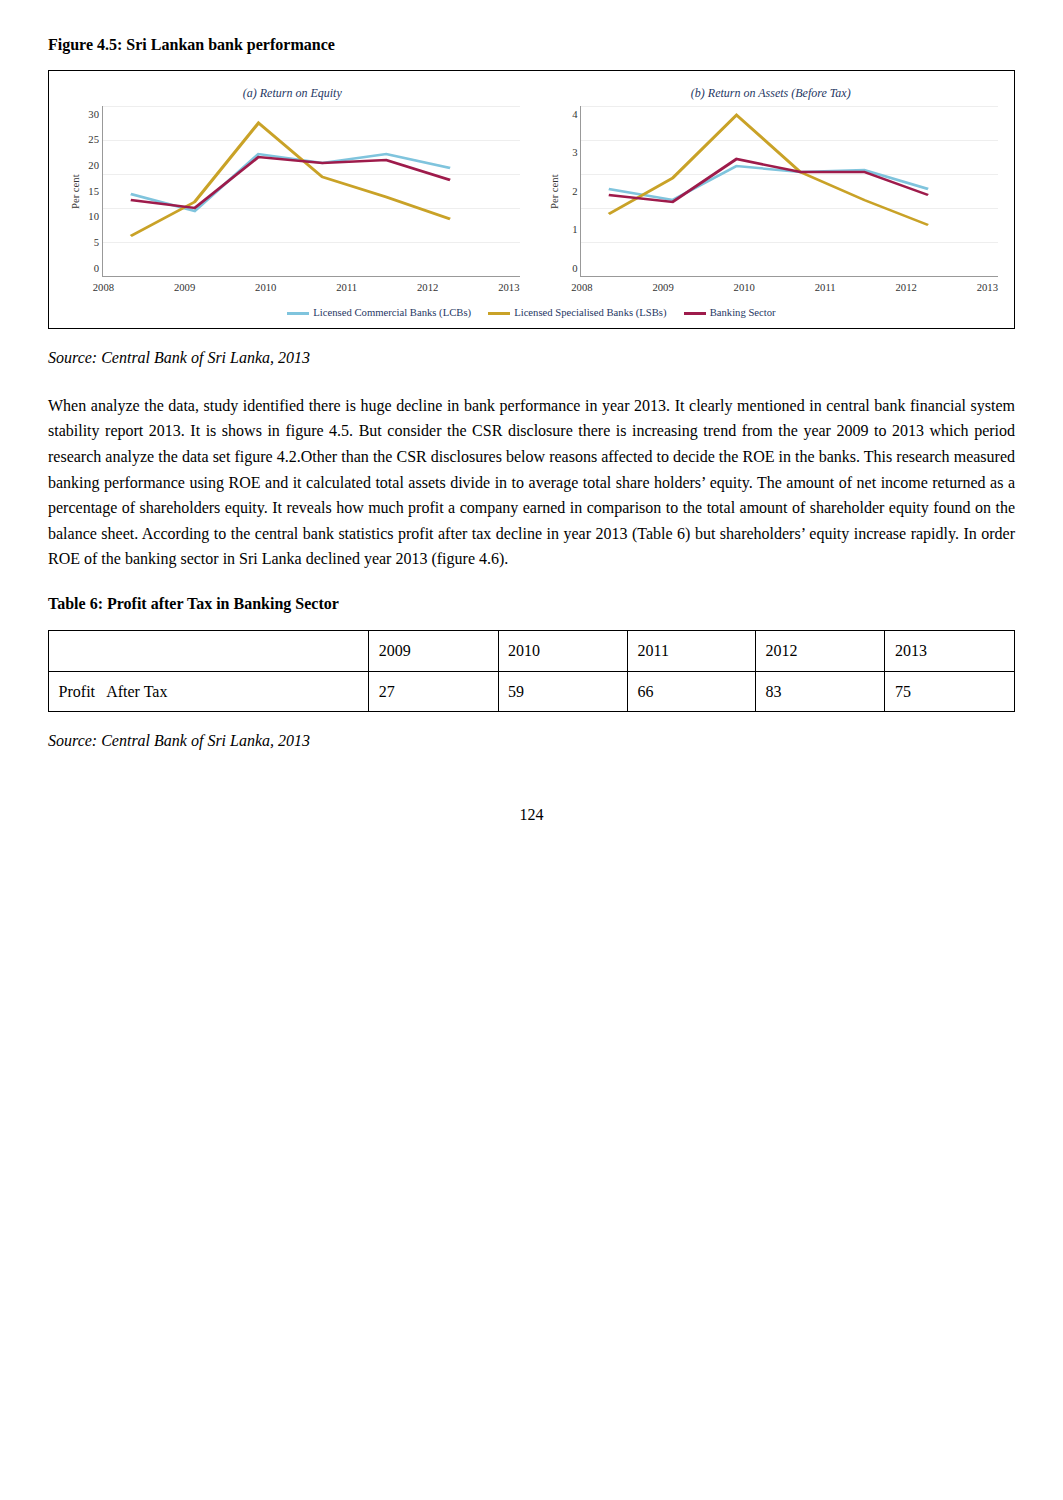Figure 4.5: Sri Lankan bank performance
(a) Return on Equity
Per cent
30
25
20
15
10
5
0
2008
2009
2010
2011
2012
2013
(b) Return on Assets (Before Tax)
Per cent
4
3
2
1
0
2008
2009
2010
2011
2012
2013
Licensed Commercial Banks (LCBs)
Licensed Specialised Banks (LSBs)
Banking Sector
Source: Central Bank of Sri Lanka, 2013
When analyze the data, study identified there is huge decline in bank performance in year 2013. It clearly mentioned in central bank financial system stability report 2013. It is shows in figure 4.5. But consider the CSR disclosure there is increasing trend from the year 2009 to 2013 which period research analyze the data set figure 4.2.Other than the CSR disclosures below reasons affected to decide the ROE in the banks. This research measured banking performance using ROE and it calculated total assets divide in to average total share holders’ equity. The amount of net income returned as a percentage of shareholders equity. It reveals how much profit a company earned in comparison to the total amount of shareholder equity found on the balance sheet. According to the central bank statistics profit after tax decline in year 2013 (Table 6) but shareholders’ equity increase rapidly. In order ROE of the banking sector in Sri Lanka declined year 2013 (figure 4.6).
Table 6: Profit after Tax in Banking Sector
| | 2009 | 2010 | 2011 | 2012 | 2013 |
| Profit After Tax | 27 | 59 | 66 | 83 | 75 |
Source: Central Bank of Sri Lanka, 2013
124